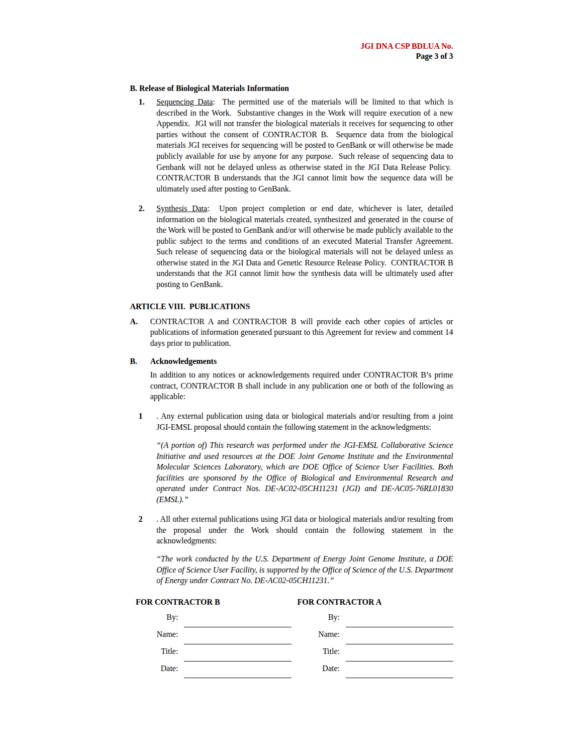JGI DNA CSP BDLUA No.
Page 3 of 3
B. Release of Biological Materials Information
1. Sequencing Data: The permitted use of the materials will be limited to that which is described in the Work. Substantive changes in the Work will require execution of a new Appendix. JGI will not transfer the biological materials it receives for sequencing to other parties without the consent of CONTRACTOR B. Sequence data from the biological materials JGI receives for sequencing will be posted to GenBank or will otherwise be made publicly available for use by anyone for any purpose. Such release of sequencing data to Genbank will not be delayed unless as otherwise stated in the JGI Data Release Policy. CONTRACTOR B understands that the JGI cannot limit how the sequence data will be ultimately used after posting to GenBank.
2. Synthesis Data: Upon project completion or end date, whichever is later, detailed information on the biological materials created, synthesized and generated in the course of the Work will be posted to GenBank and/or will otherwise be made publicly available to the public subject to the terms and conditions of an executed Material Transfer Agreement. Such release of sequencing data or the biological materials will not be delayed unless as otherwise stated in the JGI Data and Genetic Resource Release Policy. CONTRACTOR B understands that the JGI cannot limit how the synthesis data will be ultimately used after posting to GenBank.
ARTICLE VIII. PUBLICATIONS
A. CONTRACTOR A and CONTRACTOR B will provide each other copies of articles or publications of information generated pursuant to this Agreement for review and comment 14 days prior to publication.
B. Acknowledgements
In addition to any notices or acknowledgements required under CONTRACTOR B’s prime contract, CONTRACTOR B shall include in any publication one or both of the following as applicable:
1. Any external publication using data or biological materials and/or resulting from a joint JGI-EMSL proposal should contain the following statement in the acknowledgments:
“(A portion of) This research was performed under the JGI-EMSL Collaborative Science Initiative and used resources at the DOE Joint Genome Institute and the Environmental Molecular Sciences Laboratory, which are DOE Office of Science User Facilities. Both facilities are sponsored by the Office of Biological and Environmental Research and operated under Contract Nos. DE-AC02-05CH11231 (JGI) and DE-AC05-76RL01830 (EMSL).”
2. All other external publications using JGI data or biological materials and/or resulting from the proposal under the Work should contain the following statement in the acknowledgments:
“The work conducted by the U.S. Department of Energy Joint Genome Institute, a DOE Office of Science User Facility, is supported by the Office of Science of the U.S. Department of Energy under Contract No. DE-AC02-05CH11231.”
| FOR CONTRACTOR B / By: / / / Name: / / / Title: / / / Date: / / | FOR CONTRACTOR A / By: / / / Name: / / / Title: / / / Date: / / |